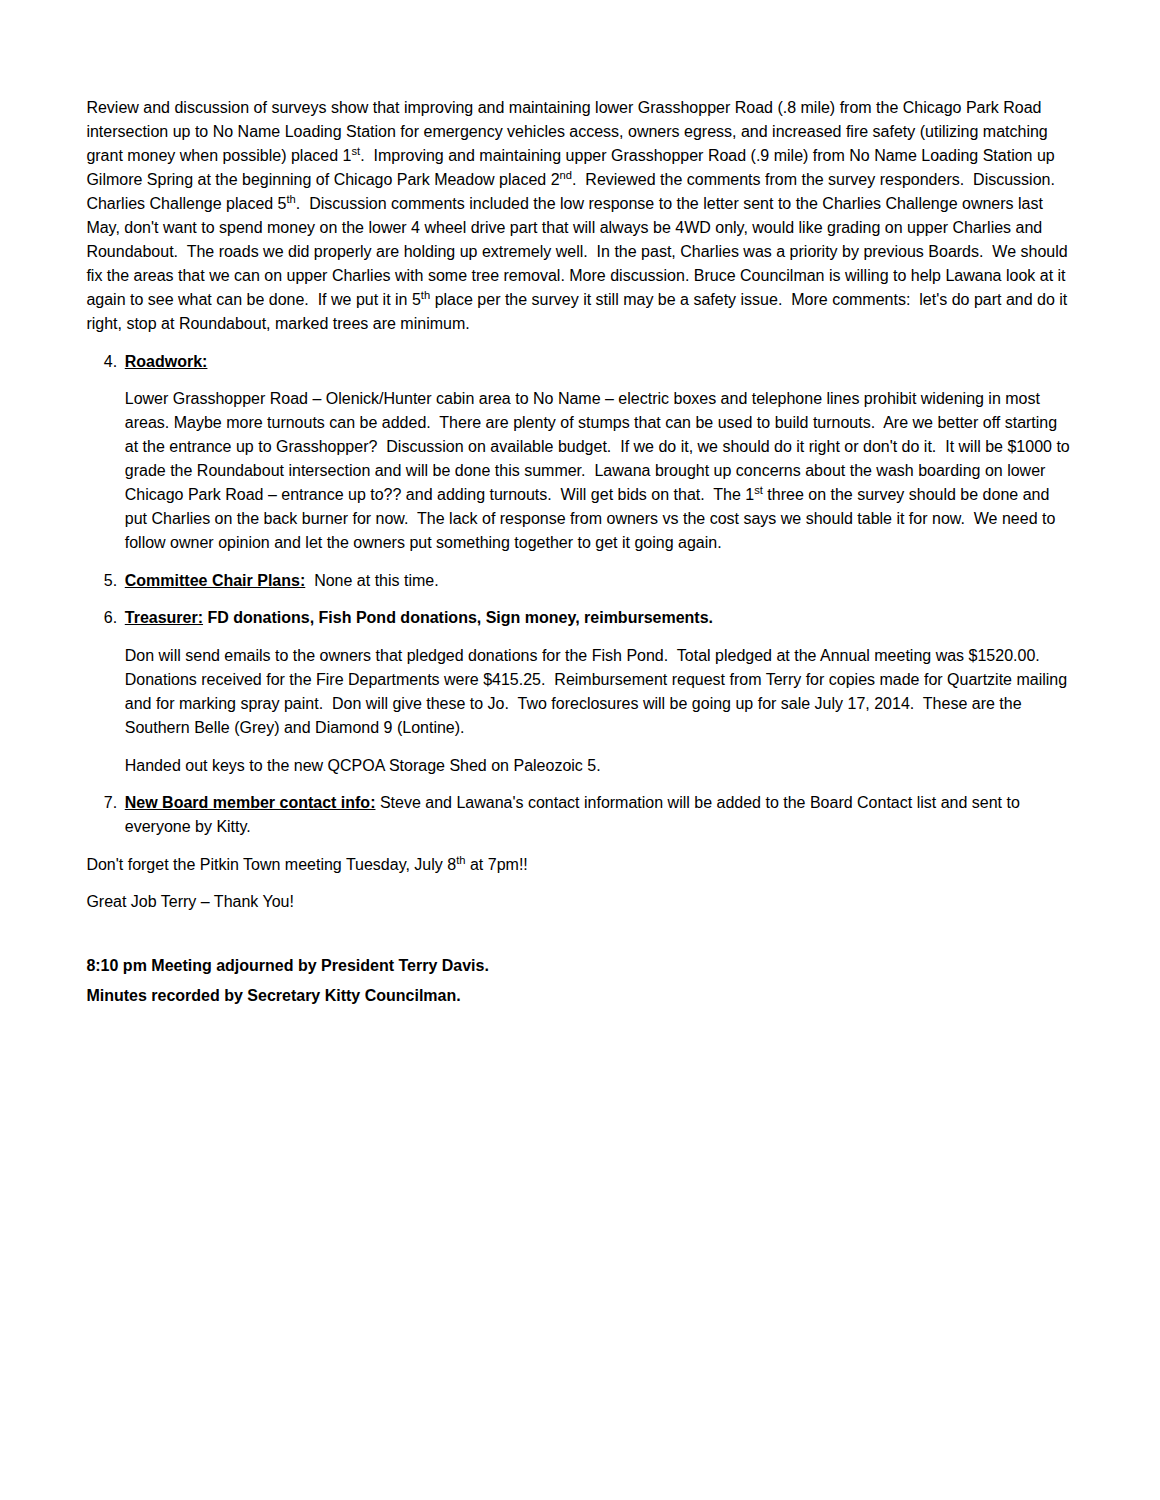Review and discussion of surveys show that improving and maintaining lower Grasshopper Road (.8 mile) from the Chicago Park Road intersection up to No Name Loading Station for emergency vehicles access, owners egress, and increased fire safety (utilizing matching grant money when possible) placed 1st. Improving and maintaining upper Grasshopper Road (.9 mile) from No Name Loading Station up Gilmore Spring at the beginning of Chicago Park Meadow placed 2nd. Reviewed the comments from the survey responders. Discussion. Charlies Challenge placed 5th. Discussion comments included the low response to the letter sent to the Charlies Challenge owners last May, don't want to spend money on the lower 4 wheel drive part that will always be 4WD only, would like grading on upper Charlies and Roundabout. The roads we did properly are holding up extremely well. In the past, Charlies was a priority by previous Boards. We should fix the areas that we can on upper Charlies with some tree removal. More discussion. Bruce Councilman is willing to help Lawana look at it again to see what can be done. If we put it in 5th place per the survey it still may be a safety issue. More comments: let's do part and do it right, stop at Roundabout, marked trees are minimum.
Roadwork:
Lower Grasshopper Road – Olenick/Hunter cabin area to No Name – electric boxes and telephone lines prohibit widening in most areas. Maybe more turnouts can be added. There are plenty of stumps that can be used to build turnouts. Are we better off starting at the entrance up to Grasshopper? Discussion on available budget. If we do it, we should do it right or don't do it. It will be $1000 to grade the Roundabout intersection and will be done this summer. Lawana brought up concerns about the wash boarding on lower Chicago Park Road – entrance up to?? and adding turnouts. Will get bids on that. The 1st three on the survey should be done and put Charlies on the back burner for now. The lack of response from owners vs the cost says we should table it for now. We need to follow owner opinion and let the owners put something together to get it going again.
Committee Chair Plans: None at this time.
Treasurer: FD donations, Fish Pond donations, Sign money, reimbursements.
Don will send emails to the owners that pledged donations for the Fish Pond. Total pledged at the Annual meeting was $1520.00. Donations received for the Fire Departments were $415.25. Reimbursement request from Terry for copies made for Quartzite mailing and for marking spray paint. Don will give these to Jo. Two foreclosures will be going up for sale July 17, 2014. These are the Southern Belle (Grey) and Diamond 9 (Lontine).
Handed out keys to the new QCPOA Storage Shed on Paleozoic 5.
New Board member contact info: Steve and Lawana's contact information will be added to the Board Contact list and sent to everyone by Kitty.
Don't forget the Pitkin Town meeting Tuesday, July 8th at 7pm!!
Great Job Terry – Thank You!
8:10 pm Meeting adjourned by President Terry Davis.
Minutes recorded by Secretary Kitty Councilman.